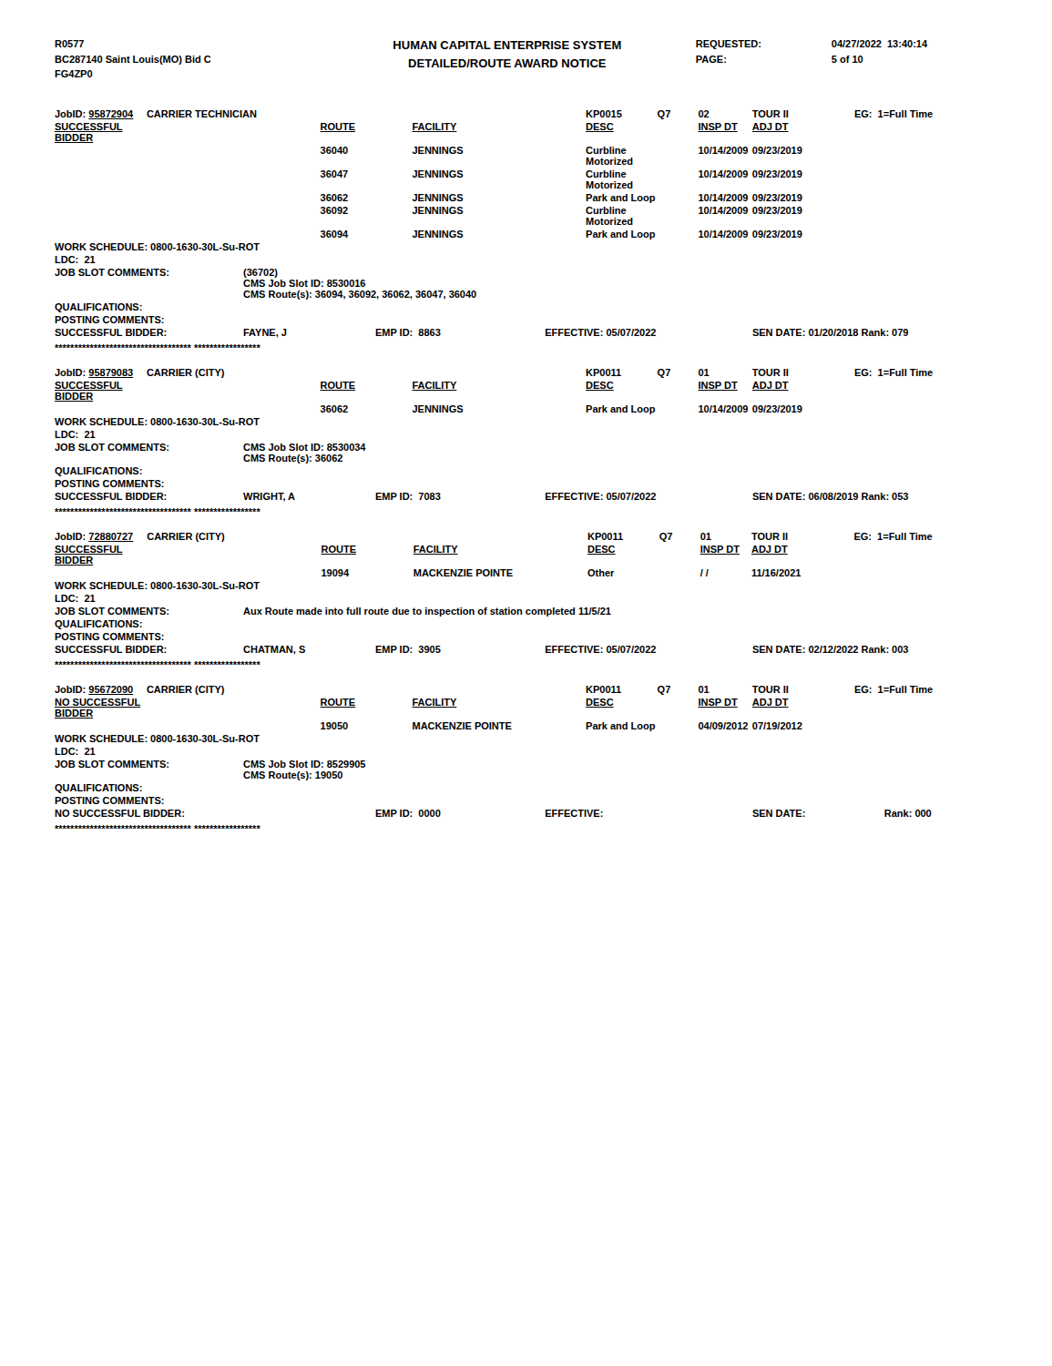R0577
BC287140 Saint Louis(MO) Bid C
FG4ZP0
HUMAN CAPITAL ENTERPRISE SYSTEM
DETAILED/ROUTE AWARD NOTICE
| REQUESTED: | 04/27/2022 13:40:14 |
| PAGE: | 5 of 10 |
| JobID: 95872904 | CARRIER TECHNICIAN | | | KP0015 | Q7 | 02 | TOUR II | EG: 1=Full Time |
| SUCCESSFUL BIDDER | | ROUTE | FACILITY | DESC | INSP DT | ADJ DT | |
| | | 36040 | JENNINGS | Curbline Motorized | 10/14/2009 | 09/23/2019 | |
| | | 36047 | JENNINGS | Curbline Motorized | 10/14/2009 | 09/23/2019 | |
| | | 36062 | JENNINGS | Park and Loop | 10/14/2009 | 09/23/2019 | |
| | | 36092 | JENNINGS | Curbline Motorized | 10/14/2009 | 09/23/2019 | |
| | | 36094 | JENNINGS | Park and Loop | 10/14/2009 | 09/23/2019 | |
WORK SCHEDULE: 0800-1630-30L-Su-ROT
LDC: 21
| JOB SLOT COMMENTS: | (36702) CMS Job Slot ID: 8530016 CMS Route(s): 36094, 36092, 36062, 36047, 36040 |
QUALIFICATIONS:
POSTING COMMENTS:
| SUCCESSFUL BIDDER: | FAYNE, J | EMP ID: 8863 | EFFECTIVE: 05/07/2022 | SEN DATE: 01/20/2018 Rank: 079 |
*********************************** *****************
| JobID: 95879083 | CARRIER (CITY) | | | KP0011 | Q7 | 01 | TOUR II | EG: 1=Full Time |
| SUCCESSFUL BIDDER | | ROUTE | FACILITY | DESC | INSP DT | ADJ DT | |
| | | 36062 | JENNINGS | Park and Loop | 10/14/2009 | 09/23/2019 | |
WORK SCHEDULE: 0800-1630-30L-Su-ROT
LDC: 21
| JOB SLOT COMMENTS: | CMS Job Slot ID: 8530034 CMS Route(s): 36062 |
QUALIFICATIONS:
POSTING COMMENTS:
| SUCCESSFUL BIDDER: | WRIGHT, A | EMP ID: 7083 | EFFECTIVE: 05/07/2022 | SEN DATE: 06/08/2019 Rank: 053 |
*********************************** *****************
| JobID: 72880727 | CARRIER (CITY) | | | KP0011 | Q7 | 01 | TOUR II | EG: 1=Full Time |
| SUCCESSFUL BIDDER | | ROUTE | FACILITY | DESC | INSP DT | ADJ DT | |
| | | 19094 | MACKENZIE POINTE | Other | / / | 11/16/2021 | |
WORK SCHEDULE: 0800-1630-30L-Su-ROT
LDC: 21
| JOB SLOT COMMENTS: | Aux Route made into full route due to inspection of station completed 11/5/21 |
QUALIFICATIONS:
POSTING COMMENTS:
| SUCCESSFUL BIDDER: | CHATMAN, S | EMP ID: 3905 | EFFECTIVE: 05/07/2022 | SEN DATE: 02/12/2022 Rank: 003 |
*********************************** *****************
| JobID: 95672090 | CARRIER (CITY) | | | KP0011 | Q7 | 01 | TOUR II | EG: 1=Full Time |
| NO SUCCESSFUL BIDDER | | ROUTE | FACILITY | DESC | INSP DT | ADJ DT | |
| | | 19050 | MACKENZIE POINTE | Park and Loop | 04/09/2012 | 07/19/2012 | |
WORK SCHEDULE: 0800-1630-30L-Su-ROT
LDC: 21
| JOB SLOT COMMENTS: | CMS Job Slot ID: 8529905 CMS Route(s): 19050 |
QUALIFICATIONS:
POSTING COMMENTS:
| NO SUCCESSFUL BIDDER: | | EMP ID: 0000 | EFFECTIVE: | SEN DATE: | Rank: 000 |
*********************************** *****************